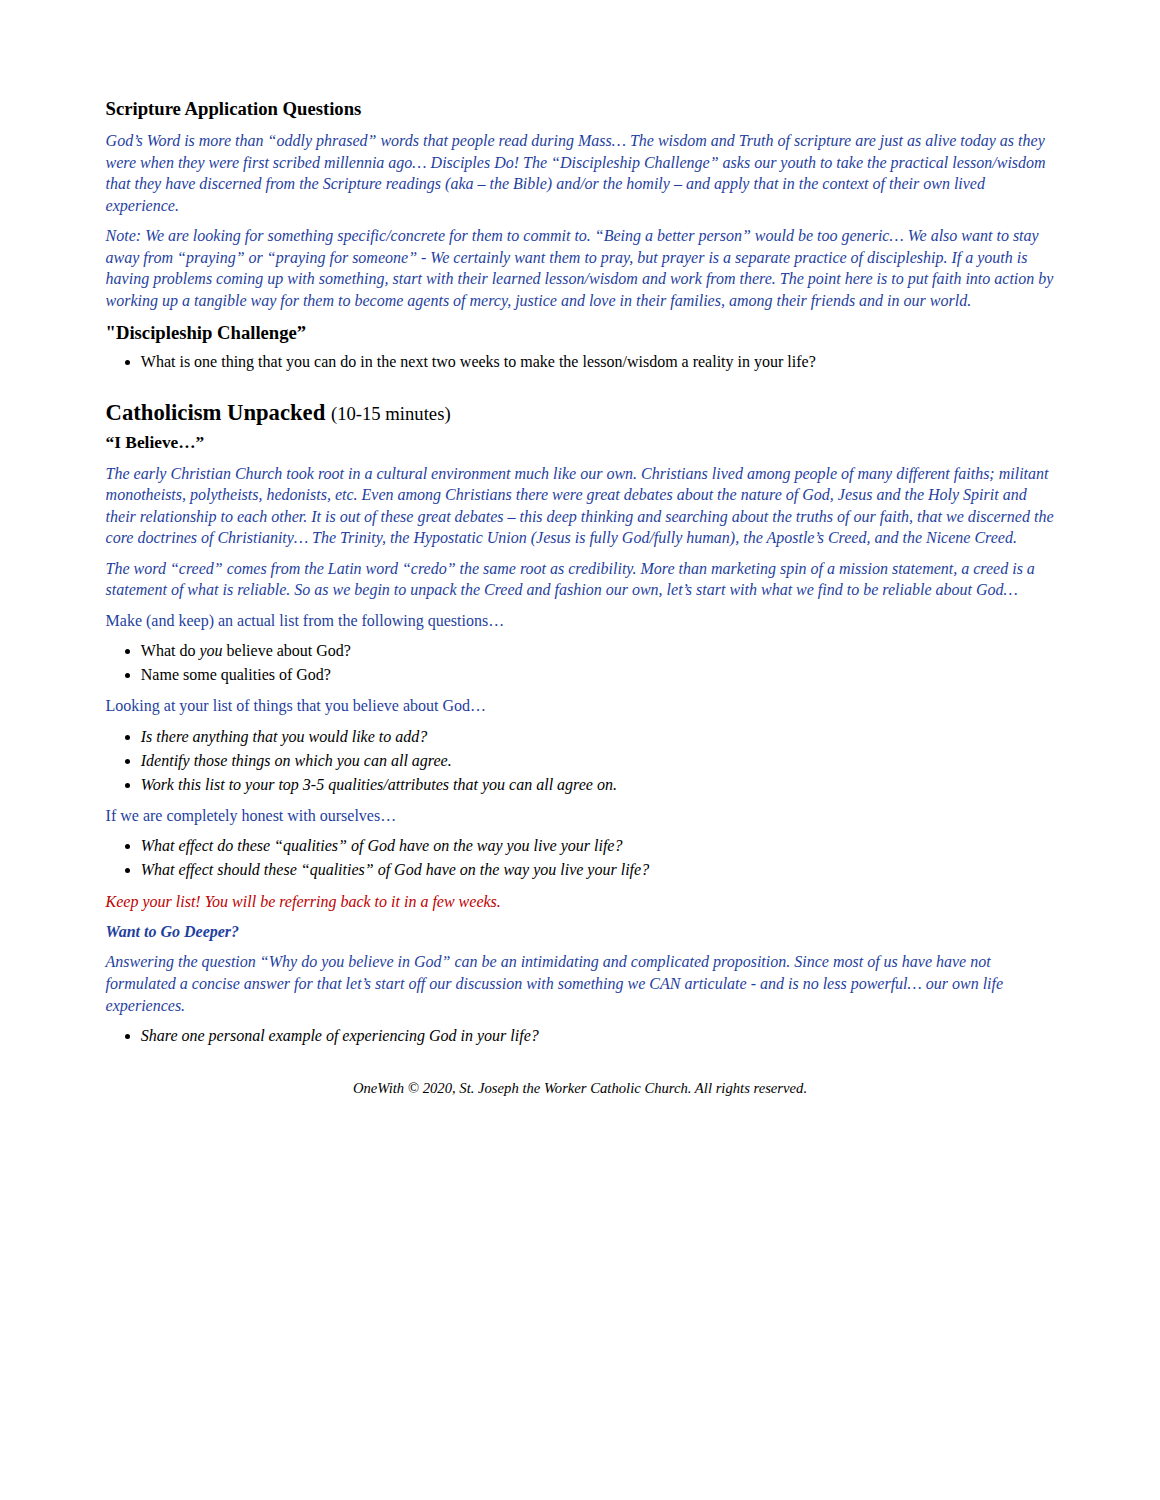Scripture Application Questions
God’s Word is more than “oddly phrased” words that people read during Mass… The wisdom and Truth of scripture are just as alive today as they were when they were first scribed millennia ago… Disciples Do! The “Discipleship Challenge” asks our youth to take the practical lesson/wisdom that they have discerned from the Scripture readings (aka – the Bible) and/or the homily – and apply that in the context of their own lived experience.
Note: We are looking for something specific/concrete for them to commit to. “Being a better person” would be too generic… We also want to stay away from “praying” or “praying for someone” - We certainly want them to pray, but prayer is a separate practice of discipleship. If a youth is having problems coming up with something, start with their learned lesson/wisdom and work from there. The point here is to put faith into action by working up a tangible way for them to become agents of mercy, justice and love in their families, among their friends and in our world.
"Discipleship Challenge”
What is one thing that you can do in the next two weeks to make the lesson/wisdom a reality in your life?
Catholicism Unpacked (10-15 minutes)
“I Believe…”
The early Christian Church took root in a cultural environment much like our own. Christians lived among people of many different faiths; militant monotheists, polytheists, hedonists, etc. Even among Christians there were great debates about the nature of God, Jesus and the Holy Spirit and their relationship to each other. It is out of these great debates – this deep thinking and searching about the truths of our faith, that we discerned the core doctrines of Christianity… The Trinity, the Hypostatic Union (Jesus is fully God/fully human), the Apostle’s Creed, and the Nicene Creed.
The word “creed” comes from the Latin word “credo” the same root as credibility. More than marketing spin of a mission statement, a creed is a statement of what is reliable. So as we begin to unpack the Creed and fashion our own, let’s start with what we find to be reliable about God…
Make (and keep) an actual list from the following questions…
What do you believe about God?
Name some qualities of God?
Looking at your list of things that you believe about God…
Is there anything that you would like to add?
Identify those things on which you can all agree.
Work this list to your top 3-5 qualities/attributes that you can all agree on.
If we are completely honest with ourselves…
What effect do these “qualities” of God have on the way you live your life?
What effect should these “qualities” of God have on the way you live your life?
Keep your list! You will be referring back to it in a few weeks.
Want to Go Deeper?
Answering the question “Why do you believe in God” can be an intimidating and complicated proposition. Since most of us have have not formulated a concise answer for that let’s start off our discussion with something we CAN articulate - and is no less powerful… our own life experiences.
Share one personal example of experiencing God in your life?
OneWith © 2020, St. Joseph the Worker Catholic Church. All rights reserved.